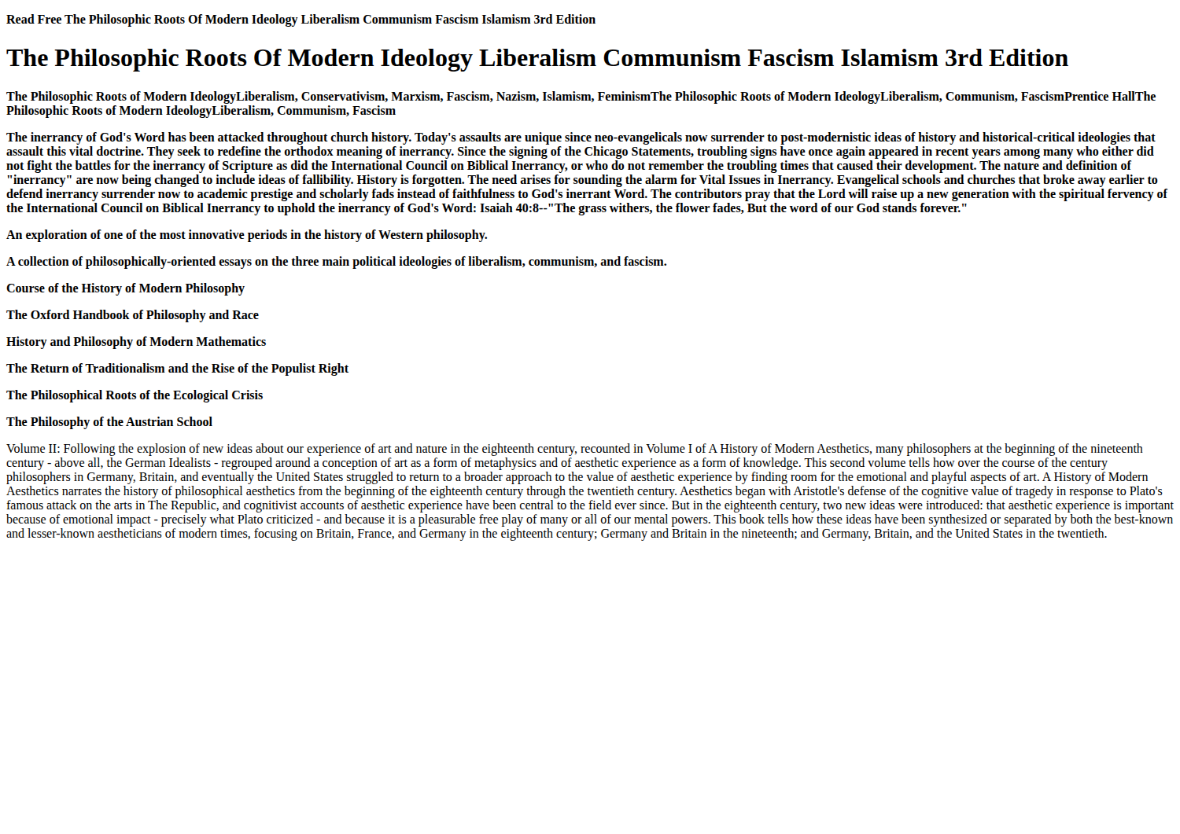Read Free The Philosophic Roots Of Modern Ideology Liberalism Communism Fascism Islamism 3rd Edition
The Philosophic Roots Of Modern Ideology Liberalism Communism Fascism Islamism 3rd Edition
The Philosophic Roots of Modern Ideology Liberalism, Conservativism, Marxism, Fascism, Nazism, Islamism, Feminism The Philosophic Roots of Modern Ideology Liberalism, Communism, Fascism Prentice Hall The Philosophic Roots of Modern Ideology Liberalism, Communism, Fascism
The inerrancy of God's Word has been attacked throughout church history. Today's assaults are unique since neo-evangelicals now surrender to post-modernistic ideas of history and historical-critical ideologies that assault this vital doctrine. They seek to redefine the orthodox meaning of inerrancy. Since the signing of the Chicago Statements, troubling signs have once again appeared in recent years among many who either did not fight the battles for the inerrancy of Scripture as did the International Council on Biblical Inerrancy, or who do not remember the troubling times that caused their development. The nature and definition of "inerrancy" are now being changed to include ideas of fallibility. History is forgotten. The need arises for sounding the alarm for Vital Issues in Inerrancy. Evangelical schools and churches that broke away earlier to defend inerrancy surrender now to academic prestige and scholarly fads instead of faithfulness to God's inerrant Word. The contributors pray that the Lord will raise up a new generation with the spiritual fervency of the International Council on Biblical Inerrancy to uphold the inerrancy of God's Word: Isaiah 40:8--"The grass withers, the flower fades, But the word of our God stands forever."
An exploration of one of the most innovative periods in the history of Western philosophy.
A collection of philosophically-oriented essays on the three main political ideologies of liberalism, communism, and fascism.
Course of the History of Modern Philosophy
The Oxford Handbook of Philosophy and Race
History and Philosophy of Modern Mathematics
The Return of Traditionalism and the Rise of the Populist Right
The Philosophical Roots of the Ecological Crisis
The Philosophy of the Austrian School
Volume II: Following the explosion of new ideas about our experience of art and nature in the eighteenth century, recounted in Volume I of A History of Modern Aesthetics, many philosophers at the beginning of the nineteenth century - above all, the German Idealists - regrouped around a conception of art as a form of metaphysics and of aesthetic experience as a form of knowledge. This second volume tells how over the course of the century philosophers in Germany, Britain, and eventually the United States struggled to return to a broader approach to the value of aesthetic experience by finding room for the emotional and playful aspects of art. A History of Modern Aesthetics narrates the history of philosophical aesthetics from the beginning of the eighteenth century through the twentieth century. Aesthetics began with Aristotle's defense of the cognitive value of tragedy in response to Plato's famous attack on the arts in The Republic, and cognitivist accounts of aesthetic experience have been central to the field ever since. But in the eighteenth century, two new ideas were introduced: that aesthetic experience is important because of emotional impact - precisely what Plato criticized - and because it is a pleasurable free play of many or all of our mental powers. This book tells how these ideas have been synthesized or separated by both the best-known and lesser-known aestheticians of modern times, focusing on Britain, France, and Germany in the eighteenth century; Germany and Britain in the nineteenth; and Germany, Britain, and the United States in the twentieth.